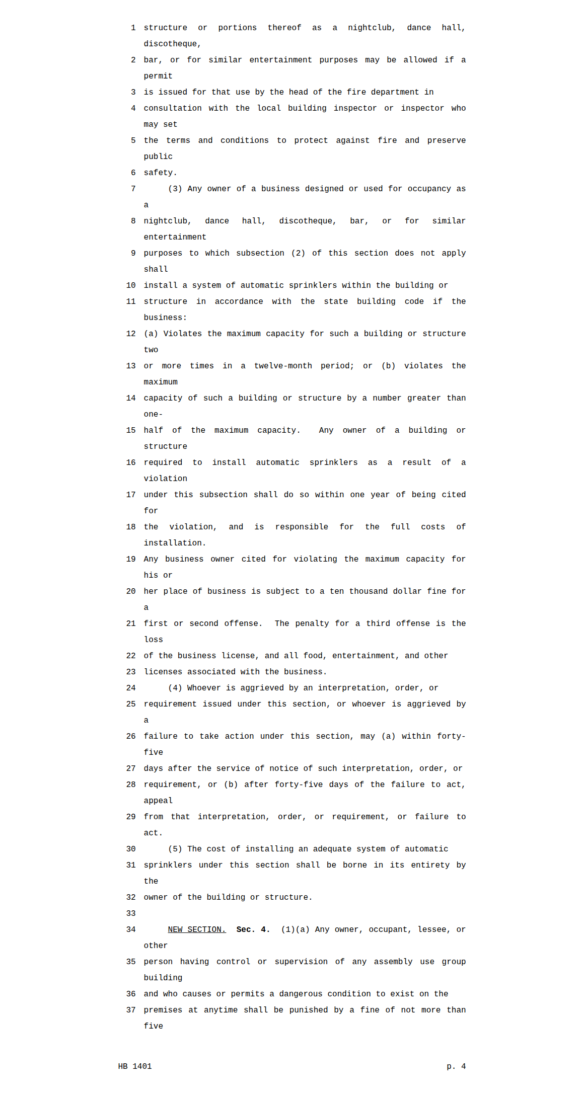structure or portions thereof as a nightclub, dance hall, discotheque,
bar, or for similar entertainment purposes may be allowed if a permit
is issued for that use by the head of the fire department in
consultation with the local building inspector or inspector who may set
the terms and conditions to protect against fire and preserve public
safety.
(3) Any owner of a business designed or used for occupancy as a
nightclub, dance hall, discotheque, bar, or for similar entertainment
purposes to which subsection (2) of this section does not apply shall
install a system of automatic sprinklers within the building or
structure in accordance with the state building code if the business:
(a) Violates the maximum capacity for such a building or structure two
or more times in a twelve-month period; or (b) violates the maximum
capacity of such a building or structure by a number greater than one-
half of the maximum capacity. Any owner of a building or structure
required to install automatic sprinklers as a result of a violation
under this subsection shall do so within one year of being cited for
the violation, and is responsible for the full costs of installation.
Any business owner cited for violating the maximum capacity for his or
her place of business is subject to a ten thousand dollar fine for a
first or second offense. The penalty for a third offense is the loss
of the business license, and all food, entertainment, and other
licenses associated with the business.
(4) Whoever is aggrieved by an interpretation, order, or
requirement issued under this section, or whoever is aggrieved by a
failure to take action under this section, may (a) within forty-five
days after the service of notice of such interpretation, order, or
requirement, or (b) after forty-five days of the failure to act, appeal
from that interpretation, order, or requirement, or failure to act.
(5) The cost of installing an adequate system of automatic
sprinklers under this section shall be borne in its entirety by the
owner of the building or structure.
NEW SECTION. Sec. 4. (1)(a) Any owner, occupant, lessee, or other
person having control or supervision of any assembly use group building
and who causes or permits a dangerous condition to exist on the
premises at anytime shall be punished by a fine of not more than five
HB 1401 p. 4